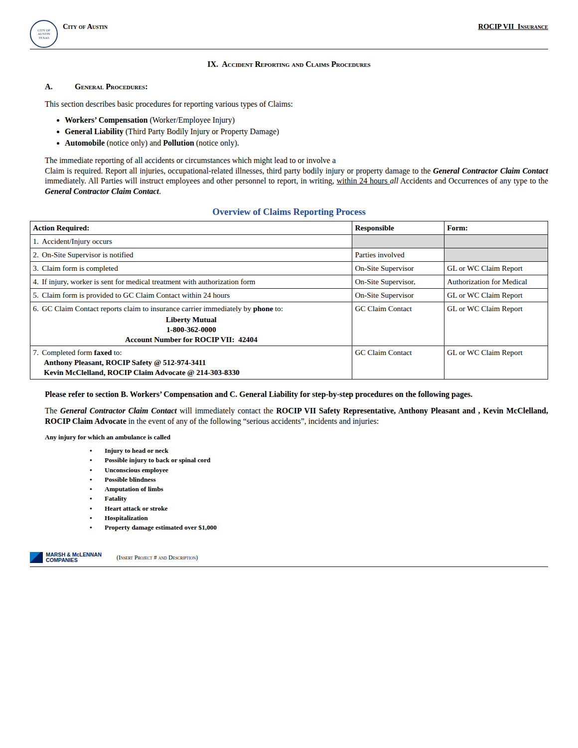CITY OF
AUSTIN
TEXAS
City of Austin ROCIP VII Insurance
IX. Accident Reporting and Claims Procedures
A. General Procedures:
This section describes basic procedures for reporting various types of Claims:
Workers’ Compensation (Worker/Employee Injury)
General Liability (Third Party Bodily Injury or Property Damage)
Automobile (notice only) and Pollution (notice only).
The immediate reporting of all accidents or circumstances which might lead to or involve a
Claim is required. Report all injuries, occupational-related illnesses, third party bodily injury or property damage to the General Contractor Claim Contact immediately. All Parties will instruct employees and other personnel to report, in writing, within 24 hours all Accidents and Occurrences of any type to the General Contractor Claim Contact.
Overview of Claims Reporting Process
| Action Required: | Responsible | Form: |
| --- | --- | --- |
| 1. Accident/Injury occurs | | |
| 2. On-Site Supervisor is notified | Parties involved | |
| 3. Claim form is completed | On-Site Supervisor | GL or WC Claim Report |
| 4. If injury, worker is sent for medical treatment with authorization form | On-Site Supervisor, | Authorization for Medical |
| 5. Claim form is provided to GC Claim Contact within 24 hours | On-Site Supervisor | GL or WC Claim Report |
| 6. GC Claim Contact reports claim to insurance carrier immediately by phone to: Liberty Mutual 1-800-362-0000 Account Number for ROCIP VII: 42404 | GC Claim Contact | GL or WC Claim Report |
| 7. Completed form faxed to: Anthony Pleasant, ROCIP Safety @ 512-974-3411 Kevin McClelland, ROCIP Claim Advocate @ 214-303-8330 | GC Claim Contact | GL or WC Claim Report |
Please refer to section B. Workers’ Compensation and C. General Liability for step-by-step procedures on the following pages.
The General Contractor Claim Contact will immediately contact the ROCIP VII Safety Representative, Anthony Pleasant and , Kevin McClelland, ROCIP Claim Advocate in the event of any of the following “serious accidents”, incidents and injuries:
Any injury for which an ambulance is called
Injury to head or neck
Possible injury to back or spinal cord
Unconscious employee
Possible blindness
Amputation of limbs
Fatality
Heart attack or stroke
Hospitalization
Property damage estimated over $1,000
MARSH & McLENNAN
COMPANIES
(Insert Project # and Description)